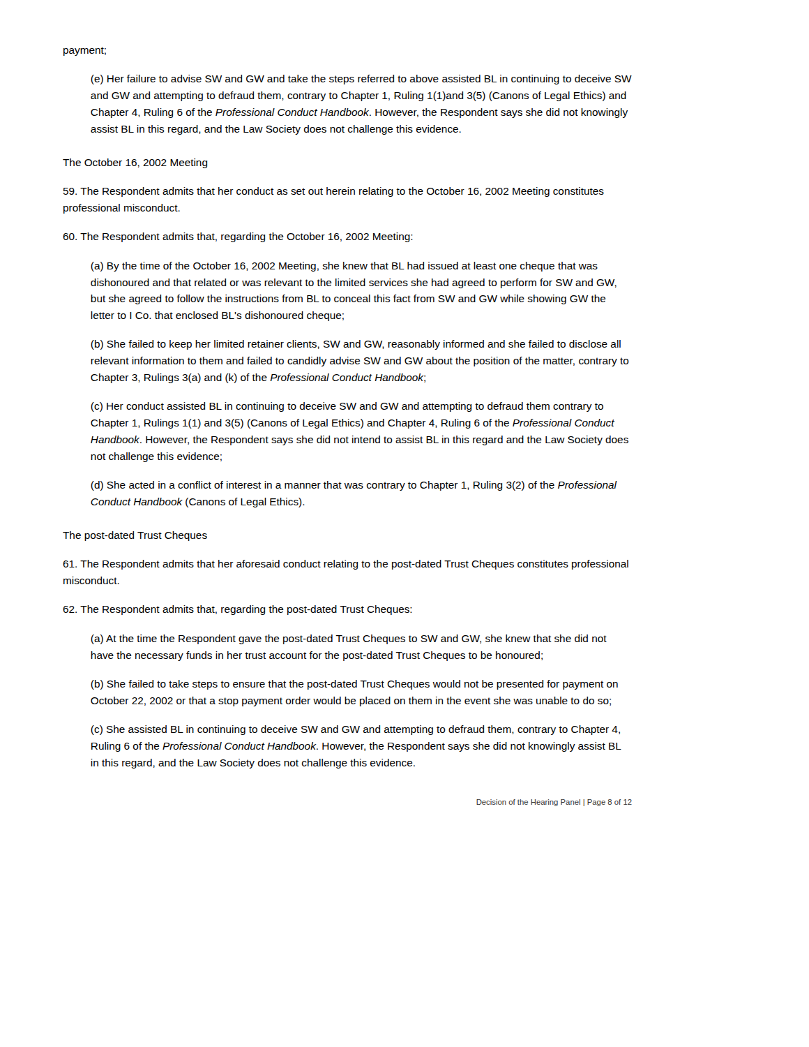payment;
(e) Her failure to advise SW and GW and take the steps referred to above assisted BL in continuing to deceive SW and GW and attempting to defraud them, contrary to Chapter 1, Ruling 1(1)and 3(5) (Canons of Legal Ethics) and Chapter 4, Ruling 6 of the Professional Conduct Handbook. However, the Respondent says she did not knowingly assist BL in this regard, and the Law Society does not challenge this evidence.
The October 16, 2002 Meeting
59. The Respondent admits that her conduct as set out herein relating to the October 16, 2002 Meeting constitutes professional misconduct.
60. The Respondent admits that, regarding the October 16, 2002 Meeting:
(a) By the time of the October 16, 2002 Meeting, she knew that BL had issued at least one cheque that was dishonoured and that related or was relevant to the limited services she had agreed to perform for SW and GW, but she agreed to follow the instructions from BL to conceal this fact from SW and GW while showing GW the letter to I Co. that enclosed BL's dishonoured cheque;
(b) She failed to keep her limited retainer clients, SW and GW, reasonably informed and she failed to disclose all relevant information to them and failed to candidly advise SW and GW about the position of the matter, contrary to Chapter 3, Rulings 3(a) and (k) of the Professional Conduct Handbook;
(c) Her conduct assisted BL in continuing to deceive SW and GW and attempting to defraud them contrary to Chapter 1, Rulings 1(1) and 3(5) (Canons of Legal Ethics) and Chapter 4, Ruling 6 of the Professional Conduct Handbook. However, the Respondent says she did not intend to assist BL in this regard and the Law Society does not challenge this evidence;
(d) She acted in a conflict of interest in a manner that was contrary to Chapter 1, Ruling 3(2) of the Professional Conduct Handbook (Canons of Legal Ethics).
The post-dated Trust Cheques
61. The Respondent admits that her aforesaid conduct relating to the post-dated Trust Cheques constitutes professional misconduct.
62. The Respondent admits that, regarding the post-dated Trust Cheques:
(a) At the time the Respondent gave the post-dated Trust Cheques to SW and GW, she knew that she did not have the necessary funds in her trust account for the post-dated Trust Cheques to be honoured;
(b) She failed to take steps to ensure that the post-dated Trust Cheques would not be presented for payment on October 22, 2002 or that a stop payment order would be placed on them in the event she was unable to do so;
(c) She assisted BL in continuing to deceive SW and GW and attempting to defraud them, contrary to Chapter 4, Ruling 6 of the Professional Conduct Handbook. However, the Respondent says she did not knowingly assist BL in this regard, and the Law Society does not challenge this evidence.
Decision of the Hearing Panel | Page 8 of 12